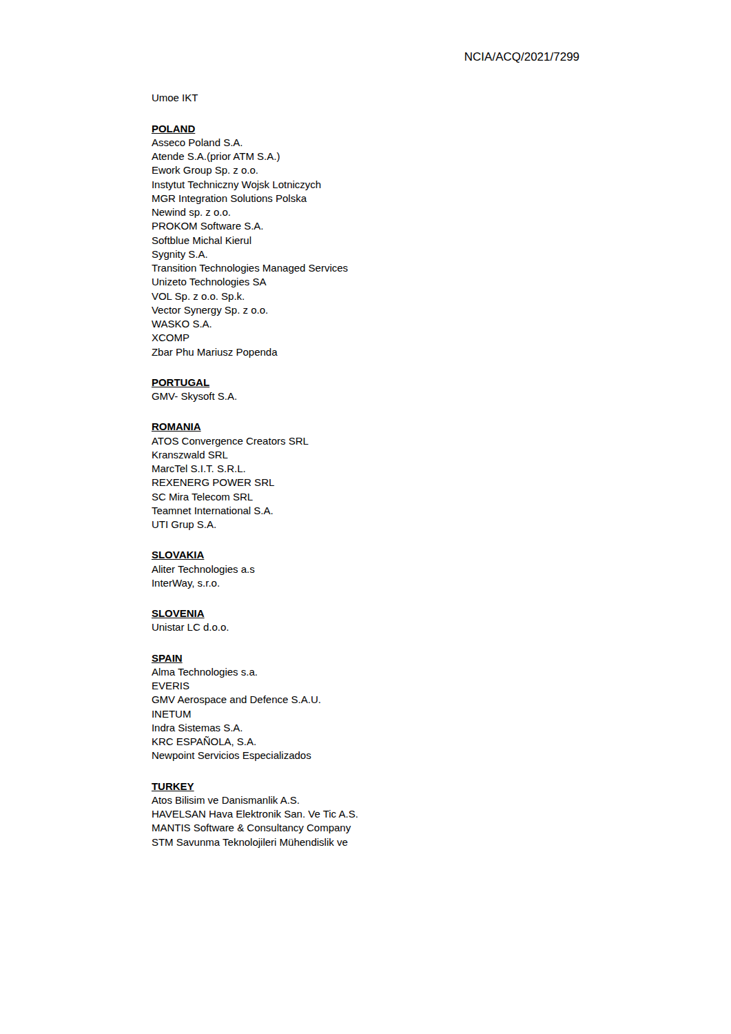NCIA/ACQ/2021/7299
Umoe IKT
POLAND
Asseco Poland S.A.
Atende S.A.(prior ATM S.A.)
Ework Group Sp. z o.o.
Instytut Techniczny Wojsk Lotniczych
MGR Integration Solutions Polska
Newind sp. z o.o.
PROKOM Software S.A.
Softblue Michal Kierul
Sygnity S.A.
Transition Technologies Managed Services
Unizeto Technologies SA
VOL Sp. z o.o. Sp.k.
Vector Synergy Sp. z o.o.
WASKO S.A.
XCOMP
Zbar Phu Mariusz Popenda
PORTUGAL
GMV- Skysoft S.A.
ROMANIA
ATOS Convergence Creators SRL
Kranszwald SRL
MarcTel S.I.T. S.R.L.
REXENERG POWER SRL
SC Mira Telecom SRL
Teamnet International S.A.
UTI Grup S.A.
SLOVAKIA
Aliter Technologies a.s
InterWay, s.r.o.
SLOVENIA
Unistar LC d.o.o.
SPAIN
Alma Technologies s.a.
EVERIS
GMV Aerospace and Defence S.A.U.
INETUM
Indra Sistemas S.A.
KRC ESPAÑOLA, S.A.
Newpoint Servicios Especializados
TURKEY
Atos Bilisim ve Danismanlik A.S.
HAVELSAN Hava Elektronik San. Ve Tic A.S.
MANTIS Software & Consultancy Company
STM Savunma Teknolojileri Mühendislik ve